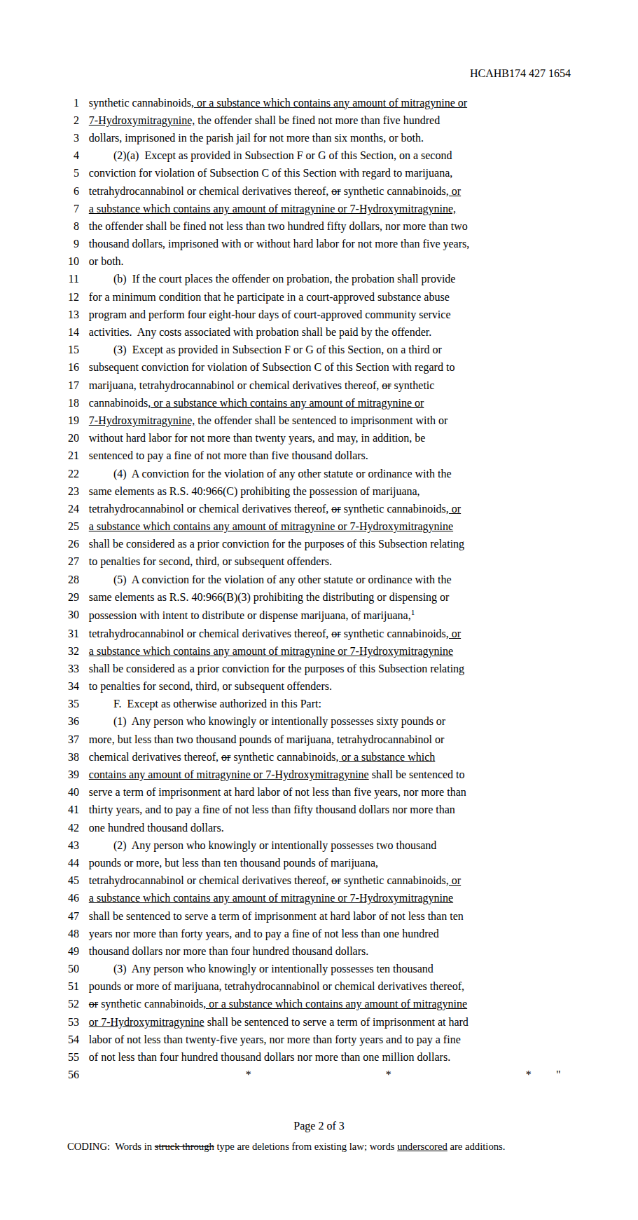HCAHB174 427 1654
| 1 | synthetic cannabinoids , or a substance which contains any amount of mitragynine or |
| 2 | 7-Hydroxymitragynine, the offender shall be fined not more than five hundred |
| 3 | dollars, imprisoned in the parish jail for not more than six months, or both. |
| 4 | (2)(a) Except as provided in Subsection F or G of this Section, on a second |
| 5 | conviction for violation of Subsection C of this Section with regard to marijuana, |
| 6 | tetrahydrocannabinol or chemical derivatives thereof, or synthetic cannabinoids , or |
| 7 | a substance which contains any amount of mitragynine or 7-Hydroxymitragynine, |
| 8 | the offender shall be fined not less than two hundred fifty dollars, nor more than two |
| 9 | thousand dollars, imprisoned with or without hard labor for not more than five years, |
| 10 | or both. |
| 11 | (b) If the court places the offender on probation, the probation shall provide |
| 12 | for a minimum condition that he participate in a court-approved substance abuse |
| 13 | program and perform four eight-hour days of court-approved community service |
| 14 | activities. Any costs associated with probation shall be paid by the offender. |
| 15 | (3) Except as provided in Subsection F or G of this Section, on a third or |
| 16 | subsequent conviction for violation of Subsection C of this Section with regard to |
| 17 | marijuana, tetrahydrocannabinol or chemical derivatives thereof, or synthetic |
| 18 | cannabinoids , or a substance which contains any amount of mitragynine or |
| 19 | 7-Hydroxymitragynine, the offender shall be sentenced to imprisonment with or |
| 20 | without hard labor for not more than twenty years, and may, in addition, be |
| 21 | sentenced to pay a fine of not more than five thousand dollars. |
| 22 | (4) A conviction for the violation of any other statute or ordinance with the |
| 23 | same elements as R.S. 40:966(C) prohibiting the possession of marijuana, |
| 24 | tetrahydrocannabinol or chemical derivatives thereof, or synthetic cannabinoids , or |
| 25 | a substance which contains any amount of mitragynine or 7-Hydroxymitragynine |
| 26 | shall be considered as a prior conviction for the purposes of this Subsection relating |
| 27 | to penalties for second, third, or subsequent offenders. |
| 28 | (5) A conviction for the violation of any other statute or ordinance with the |
| 29 | same elements as R.S. 40:966(B)(3) prohibiting the distributing or dispensing or |
| 30 | possession with intent to distribute or dispense marijuana, of marijuana, 1 |
| 31 | tetrahydrocannabinol or chemical derivatives thereof, or synthetic cannabinoids , or |
| 32 | a substance which contains any amount of mitragynine or 7-Hydroxymitragynine |
| 33 | shall be considered as a prior conviction for the purposes of this Subsection relating |
| 34 | to penalties for second, third, or subsequent offenders. |
| 35 | F. Except as otherwise authorized in this Part: |
| 36 | (1) Any person who knowingly or intentionally possesses sixty pounds or |
| 37 | more, but less than two thousand pounds of marijuana, tetrahydrocannabinol or |
| 38 | chemical derivatives thereof, or synthetic cannabinoids , or a substance which |
| 39 | contains any amount of mitragynine or 7-Hydroxymitragynine shall be sentenced to |
| 40 | serve a term of imprisonment at hard labor of not less than five years, nor more than |
| 41 | thirty years, and to pay a fine of not less than fifty thousand dollars nor more than |
| 42 | one hundred thousand dollars. |
| 43 | (2) Any person who knowingly or intentionally possesses two thousand |
| 44 | pounds or more, but less than ten thousand pounds of marijuana, |
| 45 | tetrahydrocannabinol or chemical derivatives thereof, or synthetic cannabinoids , or |
| 46 | a substance which contains any amount of mitragynine or 7-Hydroxymitragynine |
| 47 | shall be sentenced to serve a term of imprisonment at hard labor of not less than ten |
| 48 | years nor more than forty years, and to pay a fine of not less than one hundred |
| 49 | thousand dollars nor more than four hundred thousand dollars. |
| 50 | (3) Any person who knowingly or intentionally possesses ten thousand |
| 51 | pounds or more of marijuana, tetrahydrocannabinol or chemical derivatives thereof, |
| 52 | or synthetic cannabinoids , or a substance which contains any amount of mitragynine |
| 53 | or 7-Hydroxymitragynine shall be sentenced to serve a term of imprisonment at hard |
| 54 | labor of not less than twenty-five years, nor more than forty years and to pay a fine |
| 55 | of not less than four hundred thousand dollars nor more than one million dollars. |
| 56 | * * *" |
Page 2 of 3
CODING: Words in struck through type are deletions from existing law; words underscored are additions.